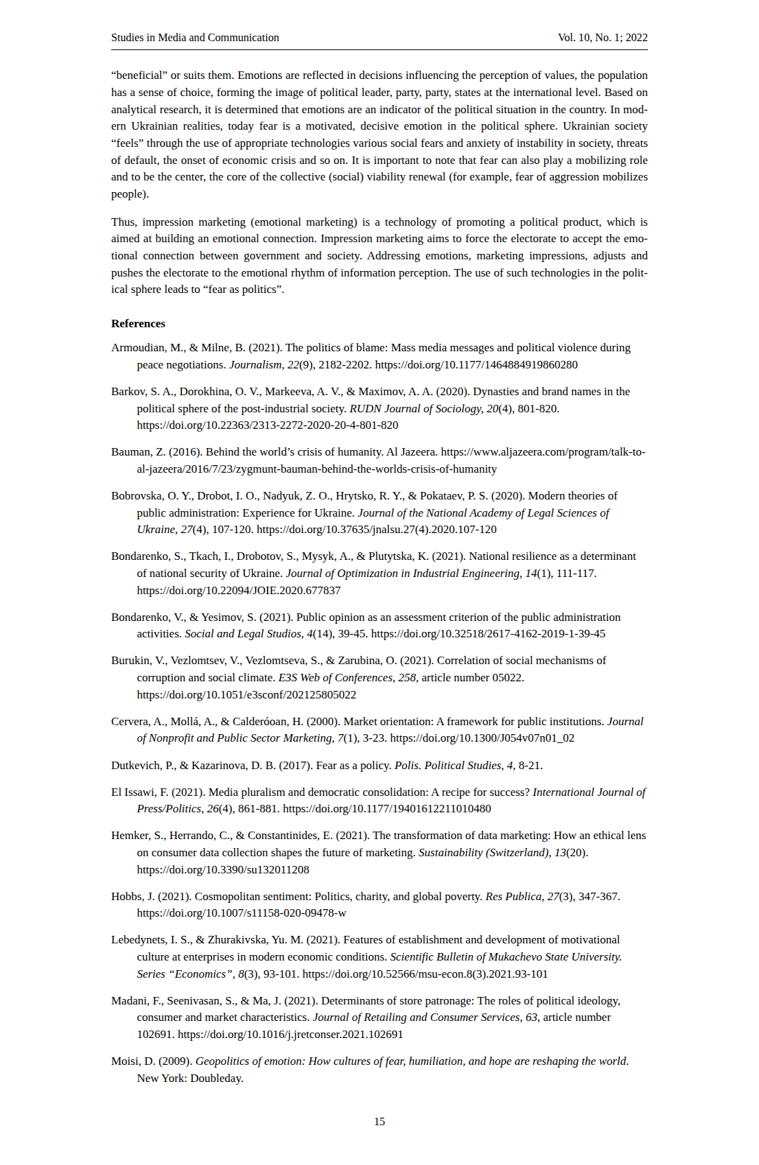Studies in Media and Communication Vol. 10, No. 1; 2022
“beneficial” or suits them. Emotions are reflected in decisions influencing the perception of values, the population has a sense of choice, forming the image of political leader, party, party, states at the international level. Based on analytical research, it is determined that emotions are an indicator of the political situation in the country. In modern Ukrainian realities, today fear is a motivated, decisive emotion in the political sphere. Ukrainian society “feels” through the use of appropriate technologies various social fears and anxiety of instability in society, threats of default, the onset of economic crisis and so on. It is important to note that fear can also play a mobilizing role and to be the center, the core of the collective (social) viability renewal (for example, fear of aggression mobilizes people).
Thus, impression marketing (emotional marketing) is a technology of promoting a political product, which is aimed at building an emotional connection. Impression marketing aims to force the electorate to accept the emotional connection between government and society. Addressing emotions, marketing impressions, adjusts and pushes the electorate to the emotional rhythm of information perception. The use of such technologies in the political sphere leads to “fear as politics”.
References
Armoudian, M., & Milne, B. (2021). The politics of blame: Mass media messages and political violence during peace negotiations. Journalism, 22(9), 2182-2202. https://doi.org/10.1177/1464884919860280
Barkov, S. A., Dorokhina, O. V., Markeeva, A. V., & Maximov, A. A. (2020). Dynasties and brand names in the political sphere of the post-industrial society. RUDN Journal of Sociology, 20(4), 801-820. https://doi.org/10.22363/2313-2272-2020-20-4-801-820
Bauman, Z. (2016). Behind the world’s crisis of humanity. Al Jazeera. https://www.aljazeera.com/program/talk-to-al-jazeera/2016/7/23/zygmunt-bauman-behind-the-worlds-crisis-of-humanity
Bobrovska, O. Y., Drobot, I. O., Nadyuk, Z. O., Hrytsko, R. Y., & Pokataev, P. S. (2020). Modern theories of public administration: Experience for Ukraine. Journal of the National Academy of Legal Sciences of Ukraine, 27(4), 107-120. https://doi.org/10.37635/jnalsu.27(4).2020.107-120
Bondarenko, S., Tkach, I., Drobotov, S., Mysyk, A., & Plutytska, K. (2021). National resilience as a determinant of national security of Ukraine. Journal of Optimization in Industrial Engineering, 14(1), 111-117. https://doi.org/10.22094/JOIE.2020.677837
Bondarenko, V., & Yesimov, S. (2021). Public opinion as an assessment criterion of the public administration activities. Social and Legal Studios, 4(14), 39-45. https://doi.org/10.32518/2617-4162-2019-1-39-45
Burukin, V., Vezlomtsev, V., Vezlomtseva, S., & Zarubina, O. (2021). Correlation of social mechanisms of corruption and social climate. E3S Web of Conferences, 258, article number 05022. https://doi.org/10.1051/e3sconf/202125805022
Cervera, A., Mollá, A., & Calderóoan, H. (2000). Market orientation: A framework for public institutions. Journal of Nonprofit and Public Sector Marketing, 7(1), 3-23. https://doi.org/10.1300/J054v07n01_02
Dutkevich, P., & Kazarinova, D. B. (2017). Fear as a policy. Polis. Political Studies, 4, 8-21.
El Issawi, F. (2021). Media pluralism and democratic consolidation: A recipe for success? International Journal of Press/Politics, 26(4), 861-881. https://doi.org/10.1177/19401612211010480
Hemker, S., Herrando, C., & Constantinides, E. (2021). The transformation of data marketing: How an ethical lens on consumer data collection shapes the future of marketing. Sustainability (Switzerland), 13(20). https://doi.org/10.3390/su132011208
Hobbs, J. (2021). Cosmopolitan sentiment: Politics, charity, and global poverty. Res Publica, 27(3), 347-367. https://doi.org/10.1007/s11158-020-09478-w
Lebedynets, I. S., & Zhurakivska, Yu. M. (2021). Features of establishment and development of motivational culture at enterprises in modern economic conditions. Scientific Bulletin of Mukachevo State University. Series “Economics”, 8(3), 93-101. https://doi.org/10.52566/msu-econ.8(3).2021.93-101
Madani, F., Seenivasan, S., & Ma, J. (2021). Determinants of store patronage: The roles of political ideology, consumer and market characteristics. Journal of Retailing and Consumer Services, 63, article number 102691. https://doi.org/10.1016/j.jretconser.2021.102691
Moisi, D. (2009). Geopolitics of emotion: How cultures of fear, humiliation, and hope are reshaping the world. New York: Doubleday.
15